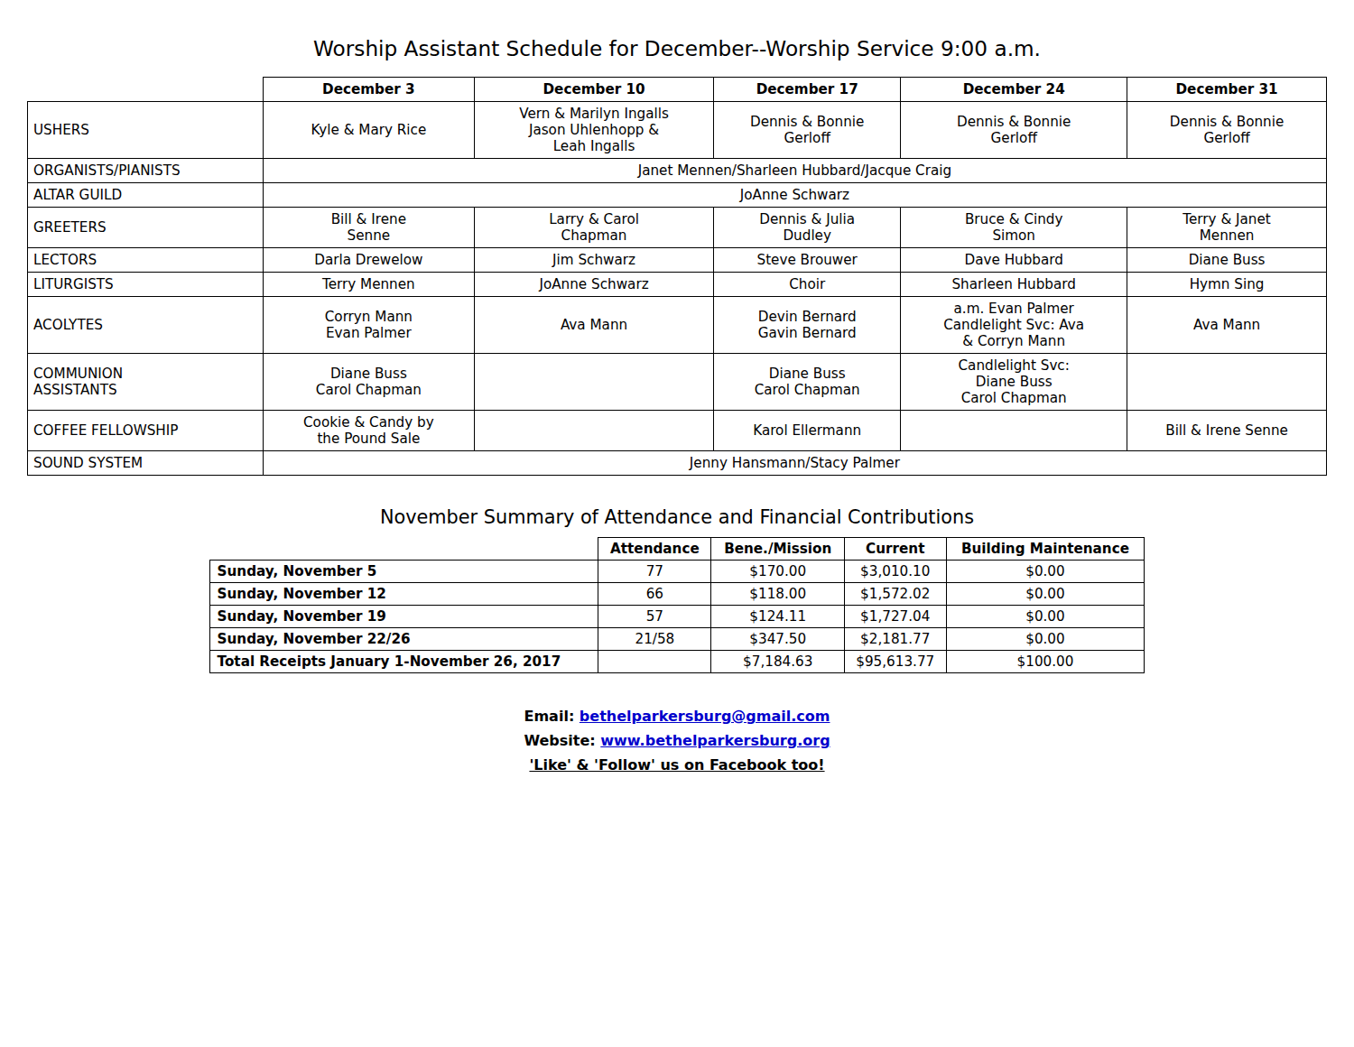Worship Assistant Schedule for December--Worship Service 9:00 a.m.
| | December 3 | December 10 | December 17 | December 24 | December 31 |
| --- | --- | --- | --- | --- | --- |
| USHERS | Kyle & Mary Rice | Vern & Marilyn Ingalls Jason Uhlenhopp & Leah Ingalls | Dennis & Bonnie Gerloff | Dennis & Bonnie Gerloff | Dennis & Bonnie Gerloff |
| ORGANISTS/PIANISTS | Janet Mennen/Sharleen Hubbard/Jacque Craig |
| ALTAR GUILD | JoAnne Schwarz |
| GREETERS | Bill & Irene Senne | Larry & Carol Chapman | Dennis & Julia Dudley | Bruce & Cindy Simon | Terry & Janet Mennen |
| LECTORS | Darla Drewelow | Jim Schwarz | Steve Brouwer | Dave Hubbard | Diane Buss |
| LITURGISTS | Terry Mennen | JoAnne Schwarz | Choir | Sharleen Hubbard | Hymn Sing |
| ACOLYTES | Corryn Mann Evan Palmer | Ava Mann | Devin Bernard Gavin Bernard | a.m. Evan Palmer Candlelight Svc: Ava & Corryn Mann | Ava Mann |
| COMMUNION ASSISTANTS | Diane Buss Carol Chapman | | Diane Buss Carol Chapman | Candlelight Svc: Diane Buss Carol Chapman | |
| COFFEE FELLOWSHIP | Cookie & Candy by the Pound Sale | | Karol Ellermann | | Bill & Irene Senne |
| SOUND SYSTEM | Jenny Hansmann/Stacy Palmer |
November Summary of Attendance and Financial Contributions
| | Attendance | Bene./Mission | Current | Building Maintenance |
| --- | --- | --- | --- | --- |
| Sunday, November 5 | 77 | $170.00 | $3,010.10 | $0.00 |
| Sunday, November 12 | 66 | $118.00 | $1,572.02 | $0.00 |
| Sunday, November 19 | 57 | $124.11 | $1,727.04 | $0.00 |
| Sunday, November 22/26 | 21/58 | $347.50 | $2,181.77 | $0.00 |
| Total Receipts January 1-November 26, 2017 | | $7,184.63 | $95,613.77 | $100.00 |
Email: bethelparkersburg@gmail.com
Website: www.bethelparkersburg.org
'Like' & 'Follow' us on Facebook too!